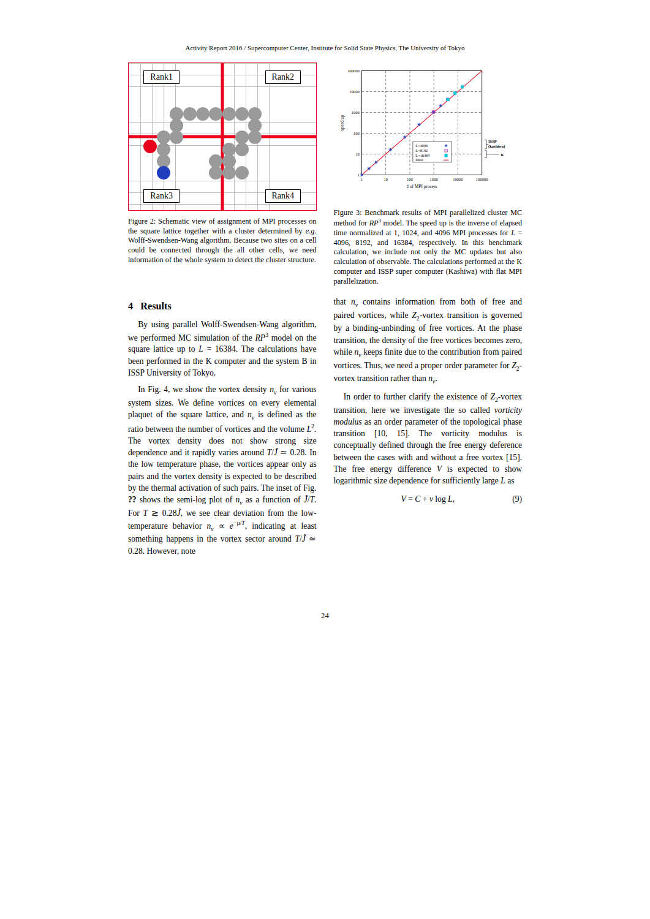Activity Report 2016 / Supercomputer Center, Institute for Solid State Physics, The University of Tokyo
Rank1
Rank2
Rank3
Rank4
Figure 2: Schematic view of assignment of MPI processes on the square lattice together with a cluster determined by e.g. Wolff-Swendsen-Wang algorithm. Because two sites on a cell could be connected through the all other cells, we need information of the whole system to detect the cluster structure.
100000 10000 1000 100 10 1 1 10 100 1000 10000 100000 # of MPI process speed up L=4096 L=8192 L=16384 Ideal ISSP (kashiwa) K
Figure 3: Benchmark results of MPI parallelized cluster MC method for RP3 model. The speed up is the inverse of elapsed time normalized at 1, 1024, and 4096 MPI processes for L = 4096, 8192, and 16384, respectively. In this benchmark calculation, we include not only the MC updates but also calculation of observable. The calculations performed at the K computer and ISSP super computer (Kashiwa) with flat MPI parallelization.
4 Results
By using parallel Wolff-Swendsen-Wang algorithm, we performed MC simulation of the RP3 model on the square lattice up to L = 16384. The calculations have been performed in the K computer and the system B in ISSP University of Tokyo.
In Fig. 4, we show the vortex density nv for various system sizes. We define vortices on every elemental plaquet of the square lattice, and nv is defined as the ratio between the number of vortices and the volume L2. The vortex density does not show strong size dependence and it rapidly varies around T/J̃ ≃ 0.28. In the low temperature phase, the vortices appear only as pairs and the vortex density is expected to be described by the thermal activation of such pairs. The inset of Fig. ?? shows the semi-log plot of nv as a function of J̃/T. For T ≳ 0.28J̃, we see clear deviation from the low-temperature behavior nv ∝ e−μ/T, indicating at least something happens in the vortex sector around T/J̃ ≃ 0.28. However, note
that nv contains information from both of free and paired vortices, while Z2-vortex transition is governed by a binding-unbinding of free vortices. At the phase transition, the density of the free vortices becomes zero, while nv keeps finite due to the contribution from paired vortices. Thus, we need a proper order parameter for Z2-vortex transition rather than nv.
In order to further clarify the existence of Z2-vortex transition, here we investigate the so called vorticity modulus as an order parameter of the topological phase transition [10, 15]. The vorticity modulus is conceptually defined through the free energy deference between the cases with and without a free vortex [15]. The free energy difference V is expected to show logarithmic size dependence for sufficiently large L as
V = C + v log L, (9)
24